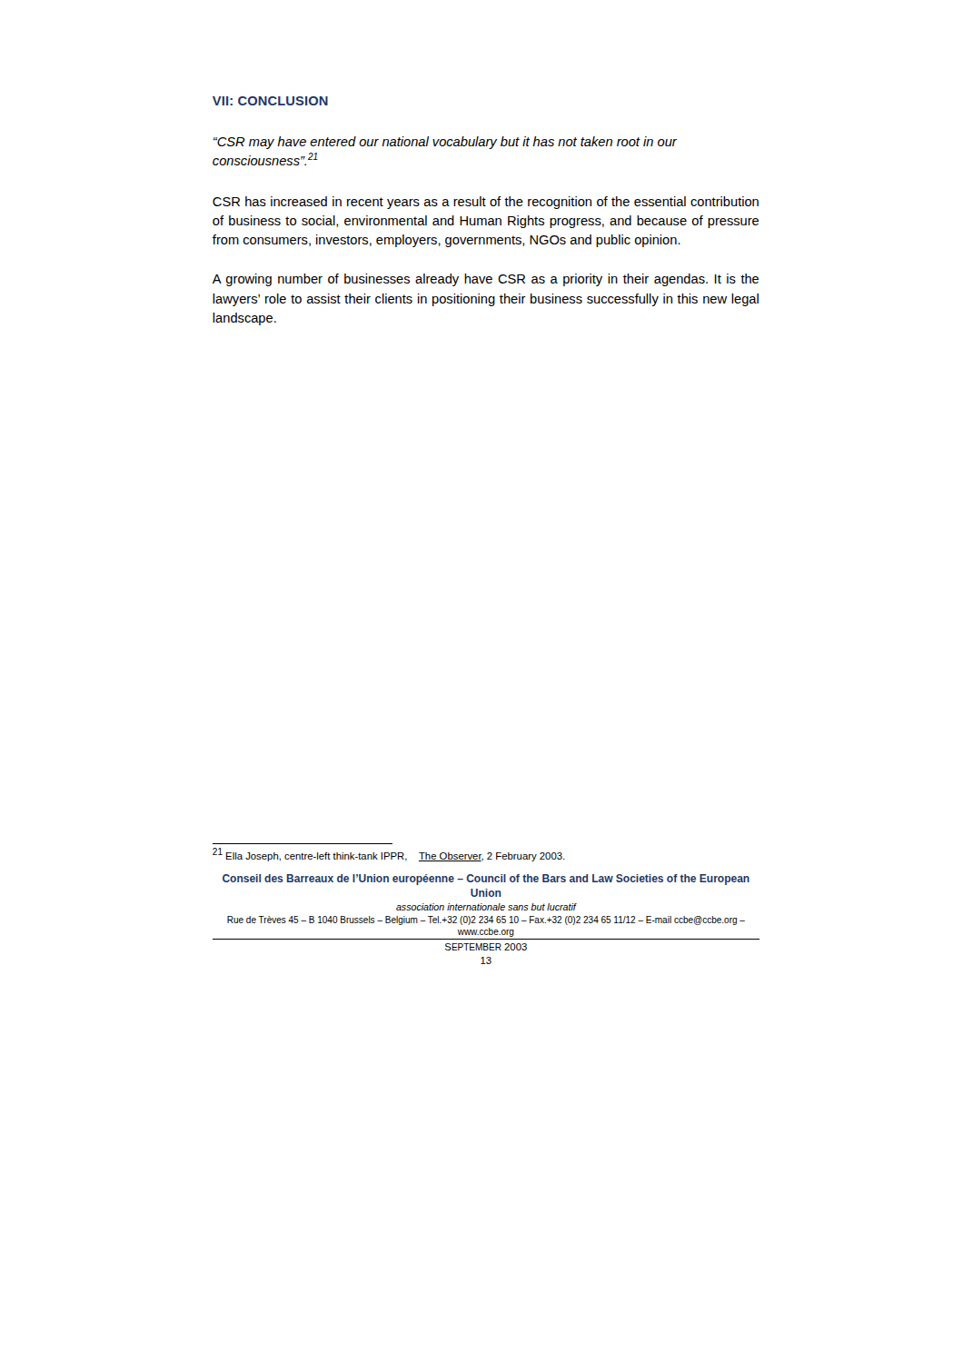VII: CONCLUSION
“CSR may have entered our national vocabulary but it has not taken root in our consciousness”.21
CSR has increased in recent years as a result of the recognition of the essential contribution of business to social, environmental and Human Rights progress, and because of pressure from consumers, investors, employers, governments, NGOs and public opinion.
A growing number of businesses already have CSR as a priority in their agendas. It is the lawyers’ role to assist their clients in positioning their business successfully in this new legal landscape.
21 Ella Joseph, centre-left think-tank IPPR, The Observer, 2 February 2003.
Conseil des Barreaux de l’Union européenne – Council of the Bars and Law Societies of the European Union
association internationale sans but lucratif
Rue de Trèves 45 – B 1040 Brussels – Belgium – Tel.+32 (0)2 234 65 10 – Fax.+32 (0)2 234 65 11/12 – E-mail ccbe@ccbe.org – www.ccbe.org
SEPTEMBER 2003
13